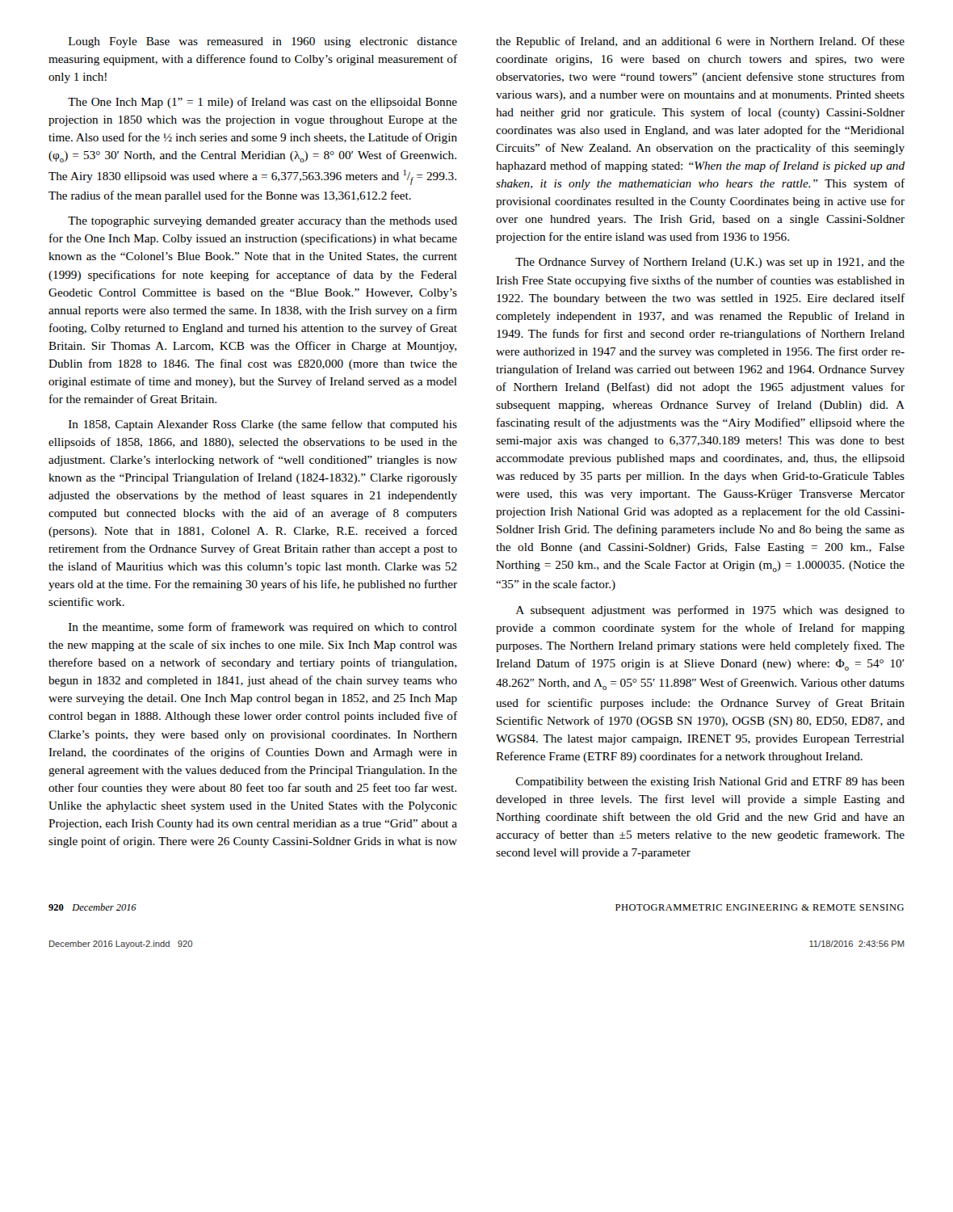Lough Foyle Base was remeasured in 1960 using electronic distance measuring equipment, with a difference found to Colby’s original measurement of only 1 inch!
The One Inch Map (1” = 1 mile) of Ireland was cast on the ellipsoidal Bonne projection in 1850 which was the projection in vogue throughout Europe at the time. Also used for the ½ inch series and some 9 inch sheets, the Latitude of Origin (φo) = 53° 30′ North, and the Central Meridian (λo) = 8° 00′ West of Greenwich. The Airy 1830 ellipsoid was used where a = 6,377,563.396 meters and 1/f = 299.3. The radius of the mean parallel used for the Bonne was 13,361,612.2 feet.
The topographic surveying demanded greater accuracy than the methods used for the One Inch Map. Colby issued an instruction (specifications) in what became known as the “Colonel’s Blue Book.” Note that in the United States, the current (1999) specifications for note keeping for acceptance of data by the Federal Geodetic Control Committee is based on the “Blue Book.” However, Colby’s annual reports were also termed the same. In 1838, with the Irish survey on a firm footing, Colby returned to England and turned his attention to the survey of Great Britain. Sir Thomas A. Larcom, KCB was the Officer in Charge at Mountjoy, Dublin from 1828 to 1846. The final cost was £820,000 (more than twice the original estimate of time and money), but the Survey of Ireland served as a model for the remainder of Great Britain.
In 1858, Captain Alexander Ross Clarke (the same fellow that computed his ellipsoids of 1858, 1866, and 1880), selected the observations to be used in the adjustment. Clarke’s interlocking network of “well conditioned” triangles is now known as the “Principal Triangulation of Ireland (1824-1832).” Clarke rigorously adjusted the observations by the method of least squares in 21 independently computed but connected blocks with the aid of an average of 8 computers (persons). Note that in 1881, Colonel A. R. Clarke, R.E. received a forced retirement from the Ordnance Survey of Great Britain rather than accept a post to the island of Mauritius which was this column’s topic last month. Clarke was 52 years old at the time. For the remaining 30 years of his life, he published no further scientific work.
In the meantime, some form of framework was required on which to control the new mapping at the scale of six inches to one mile. Six Inch Map control was therefore based on a network of secondary and tertiary points of triangulation, begun in 1832 and completed in 1841, just ahead of the chain survey teams who were surveying the detail. One Inch Map control began in 1852, and 25 Inch Map control began in 1888. Although these lower order control points included five of Clarke’s points, they were based only on provisional coordinates. In Northern Ireland, the coordinates of the origins of Counties Down and Armagh were in general agreement with the values deduced from the Principal Triangulation. In the other four counties they were about 80 feet too far south and 25 feet too far west. Unlike the aphylactic sheet system used in the United States with the Polyconic Projection, each Irish County had its own central meridian as a true “Grid” about a single point of origin. There were 26 County Cassini-Soldner Grids in what is now the Republic of Ireland, and an additional 6 were in Northern Ireland. Of these coordinate origins, 16 were based on church towers and spires, two were observatories, two were “round towers” (ancient defensive stone structures from various wars), and a number were on mountains and at monuments. Printed sheets had neither grid nor graticule. This system of local (county) Cassini-Soldner coordinates was also used in England, and was later adopted for the “Meridional Circuits” of New Zealand. An observation on the practicality of this seemingly haphazard method of mapping stated: “When the map of Ireland is picked up and shaken, it is only the mathematician who hears the rattle.” This system of provisional coordinates resulted in the County Coordinates being in active use for over one hundred years. The Irish Grid, based on a single Cassini-Soldner projection for the entire island was used from 1936 to 1956.
The Ordnance Survey of Northern Ireland (U.K.) was set up in 1921, and the Irish Free State occupying five sixths of the number of counties was established in 1922. The boundary between the two was settled in 1925. Eire declared itself completely independent in 1937, and was renamed the Republic of Ireland in 1949. The funds for first and second order re-triangulations of Northern Ireland were authorized in 1947 and the survey was completed in 1956. The first order re-triangulation of Ireland was carried out between 1962 and 1964. Ordnance Survey of Northern Ireland (Belfast) did not adopt the 1965 adjustment values for subsequent mapping, whereas Ordnance Survey of Ireland (Dublin) did. A fascinating result of the adjustments was the “Airy Modified” ellipsoid where the semi-major axis was changed to 6,377,340.189 meters! This was done to best accommodate previous published maps and coordinates, and, thus, the ellipsoid was reduced by 35 parts per million. In the days when Grid-to-Graticule Tables were used, this was very important. The Gauss-Krüger Transverse Mercator projection Irish National Grid was adopted as a replacement for the old Cassini-Soldner Irish Grid. The defining parameters include No and 8o being the same as the old Bonne (and Cassini-Soldner) Grids, False Easting = 200 km., False Northing = 250 km., and the Scale Factor at Origin (mo) = 1.000035. (Notice the “35” in the scale factor.)
A subsequent adjustment was performed in 1975 which was designed to provide a common coordinate system for the whole of Ireland for mapping purposes. The Northern Ireland primary stations were held completely fixed. The Ireland Datum of 1975 origin is at Slieve Donard (new) where: Φo = 54° 10′ 48.262″ North, and Λo = 05° 55′ 11.898″ West of Greenwich. Various other datums used for scientific purposes include: the Ordnance Survey of Great Britain Scientific Network of 1970 (OGSB SN 1970), OGSB (SN) 80, ED50, ED87, and WGS84. The latest major campaign, IRENET 95, provides European Terrestrial Reference Frame (ETRF 89) coordinates for a network throughout Ireland.
Compatibility between the existing Irish National Grid and ETRF 89 has been developed in three levels. The first level will provide a simple Easting and Northing coordinate shift between the old Grid and the new Grid and have an accuracy of better than ±5 meters relative to the new geodetic framework. The second level will provide a 7-parameter
920 December 2016
PHOTOGRAMMETRIC ENGINEERING & REMOTE SENSING
December 2016 Layout-2.indd 920 11/18/2016 2:43:56 PM